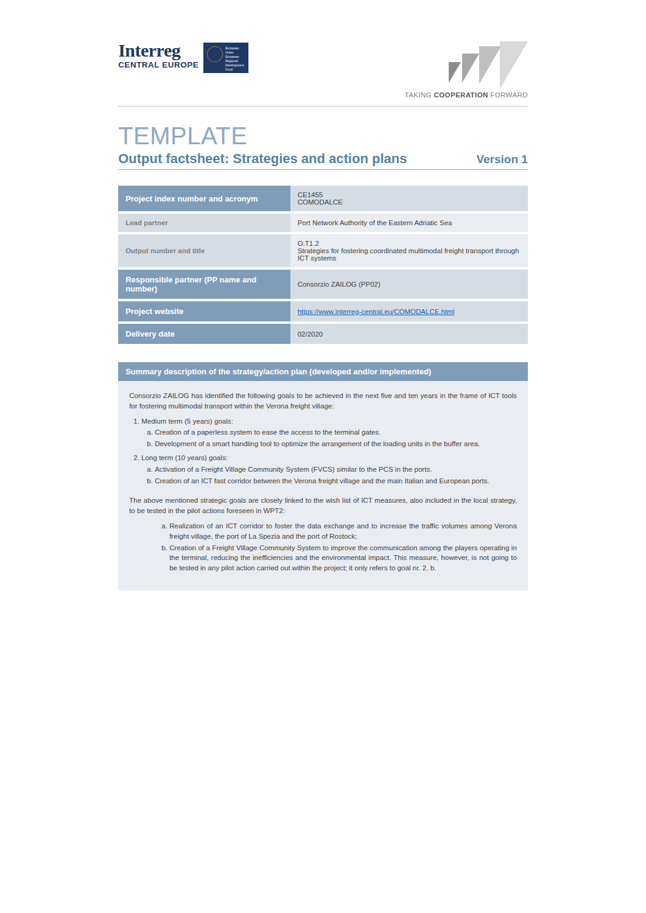Interreg
CENTRAL EUROPE
European Union
European Regional
Development Fund
TAKING COOPERATION FORWARD
TEMPLATE
Output factsheet: Strategies and action plans
Version 1
| Project index number and acronym | CE1455 COMODALCE |
| Lead partner | Port Network Authority of the Eastern Adriatic Sea |
| Output number and title | O.T1.2 Strategies for fostering coordinated multimodal freight transport through ICT systems |
| Responsible partner (PP name and number) | Consorzio ZAILOG (PP02) |
| Project website | https://www.interreg-central.eu/COMODALCE.html |
| Delivery date | 02/2020 |
Summary description of the strategy/action plan (developed and/or implemented)
Consorzio ZAILOG has identified the following goals to be achieved in the next five and ten years in the frame of ICT tools for fostering multimodal transport within the Verona freight village:
Medium term (5 years) goals:
Creation of a paperless system to ease the access to the terminal gates.
Development of a smart handling tool to optimize the arrangement of the loading units in the buffer area.
Long term (10 years) goals:
Activation of a Freight Village Community System (FVCS) similar to the PCS in the ports.
Creation of an ICT fast corridor between the Verona freight village and the main Italian and European ports.
The above mentioned strategic goals are closely linked to the wish list of ICT measures, also included in the local strategy, to be tested in the pilot actions foreseen in WPT2:
Realization of an ICT corridor to foster the data exchange and to increase the traffic volumes among Verona freight village, the port of La Spezia and the port of Rostock;
Creation of a Freight Village Community System to improve the communication among the players operating in the terminal, reducing the inefficiencies and the environmental impact. This measure, however, is not going to be tested in any pilot action carried out within the project; it only refers to goal nr. 2. b.